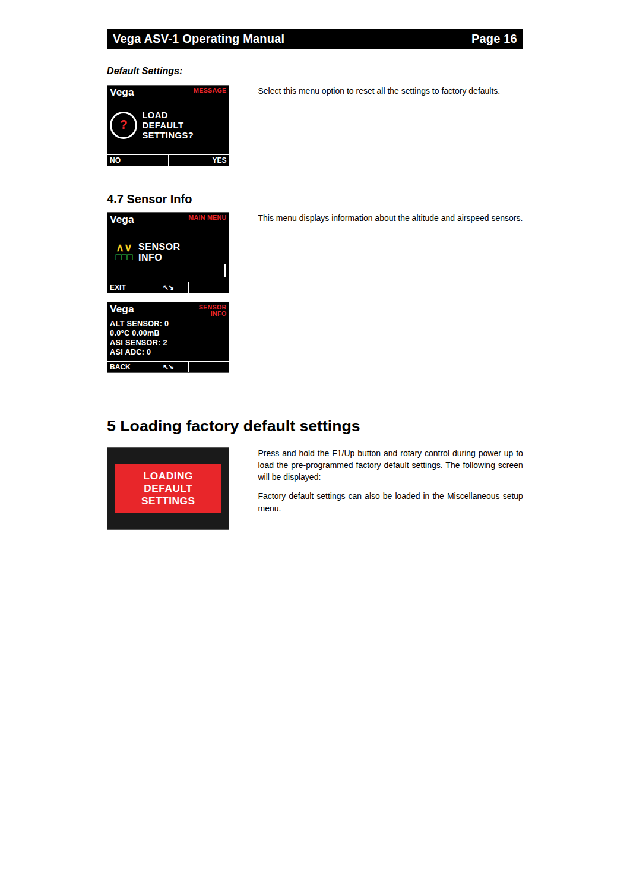Vega ASV-1 Operating Manual Page 16
Default Settings:
Vega
MESSAGE
?
LOAD
DEFAULT
SETTINGS?
NO
YES
Select this menu option to reset all the settings to factory defaults.
4.7 Sensor Info
Vega
MAIN MENU
∧∨
□□□
SENSOR
INFO
EXIT
↖↘
Vega
SENSOR
INFO
ALT SENSOR: 0
0.0°C 0.00mB
ASI SENSOR: 2
ASI ADC: 0
BACK
↖↘
This menu displays information about the altitude and airspeed sensors.
5 Loading factory default settings
LOADING
DEFAULT
SETTINGS
Press and hold the F1/Up button and rotary control during power up to load the pre-programmed factory default settings. The following screen will be displayed:
Factory default settings can also be loaded in the Miscellaneous setup menu.